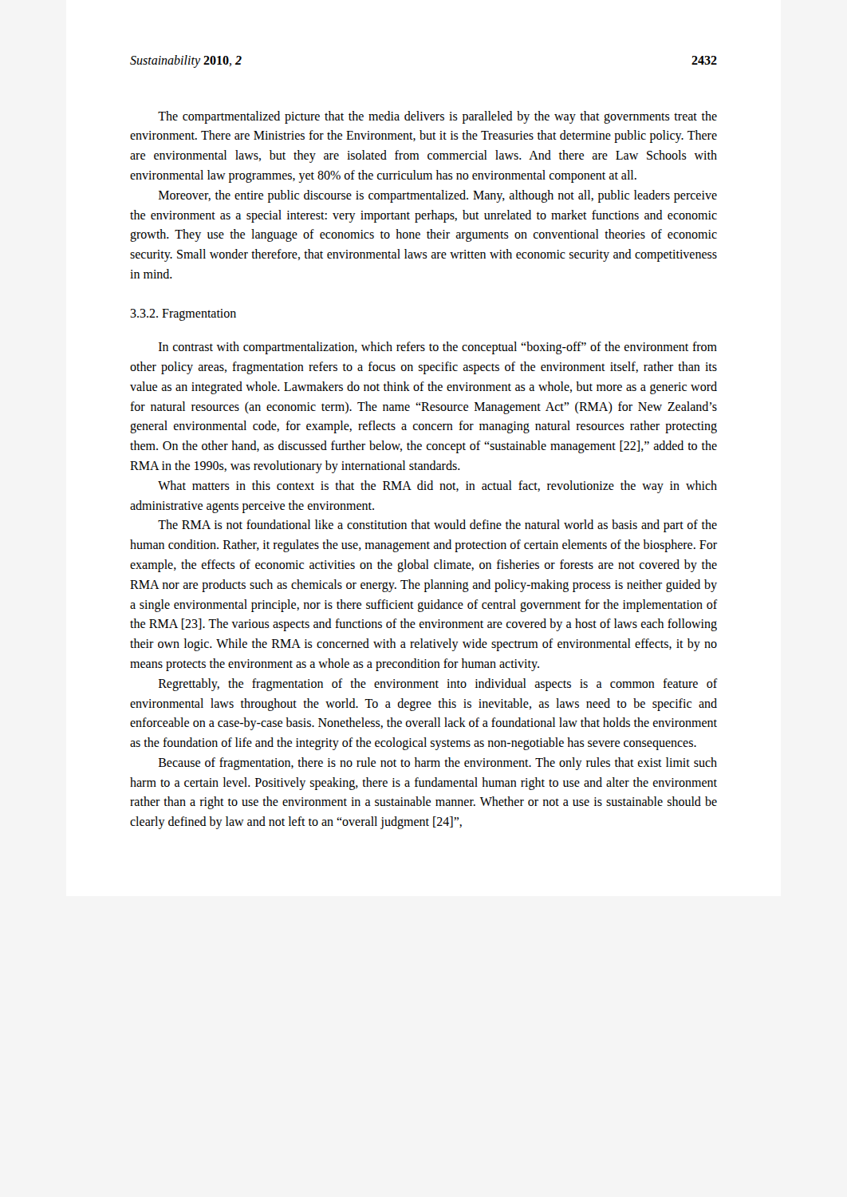Sustainability 2010, 2 2432
The compartmentalized picture that the media delivers is paralleled by the way that governments treat the environment. There are Ministries for the Environment, but it is the Treasuries that determine public policy. There are environmental laws, but they are isolated from commercial laws. And there are Law Schools with environmental law programmes, yet 80% of the curriculum has no environmental component at all.
Moreover, the entire public discourse is compartmentalized. Many, although not all, public leaders perceive the environment as a special interest: very important perhaps, but unrelated to market functions and economic growth. They use the language of economics to hone their arguments on conventional theories of economic security. Small wonder therefore, that environmental laws are written with economic security and competitiveness in mind.
3.3.2. Fragmentation
In contrast with compartmentalization, which refers to the conceptual “boxing-off” of the environment from other policy areas, fragmentation refers to a focus on specific aspects of the environment itself, rather than its value as an integrated whole. Lawmakers do not think of the environment as a whole, but more as a generic word for natural resources (an economic term). The name “Resource Management Act” (RMA) for New Zealand’s general environmental code, for example, reflects a concern for managing natural resources rather protecting them. On the other hand, as discussed further below, the concept of “sustainable management [22],” added to the RMA in the 1990s, was revolutionary by international standards.
What matters in this context is that the RMA did not, in actual fact, revolutionize the way in which administrative agents perceive the environment.
The RMA is not foundational like a constitution that would define the natural world as basis and part of the human condition. Rather, it regulates the use, management and protection of certain elements of the biosphere. For example, the effects of economic activities on the global climate, on fisheries or forests are not covered by the RMA nor are products such as chemicals or energy. The planning and policy-making process is neither guided by a single environmental principle, nor is there sufficient guidance of central government for the implementation of the RMA [23]. The various aspects and functions of the environment are covered by a host of laws each following their own logic. While the RMA is concerned with a relatively wide spectrum of environmental effects, it by no means protects the environment as a whole as a precondition for human activity.
Regrettably, the fragmentation of the environment into individual aspects is a common feature of environmental laws throughout the world. To a degree this is inevitable, as laws need to be specific and enforceable on a case-by-case basis. Nonetheless, the overall lack of a foundational law that holds the environment as the foundation of life and the integrity of the ecological systems as non-negotiable has severe consequences.
Because of fragmentation, there is no rule not to harm the environment. The only rules that exist limit such harm to a certain level. Positively speaking, there is a fundamental human right to use and alter the environment rather than a right to use the environment in a sustainable manner. Whether or not a use is sustainable should be clearly defined by law and not left to an “overall judgment [24]”,